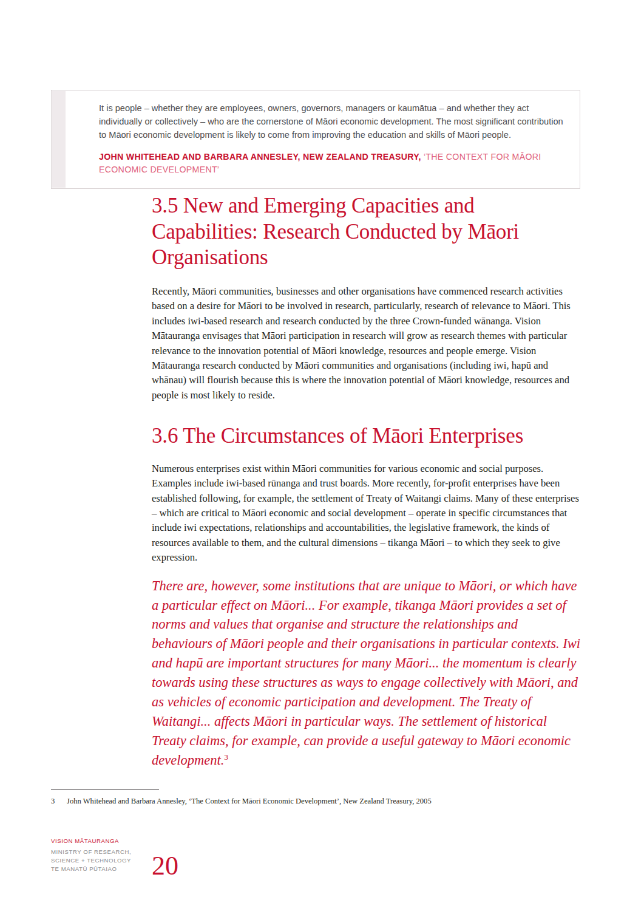It is people – whether they are employees, owners, governors, managers or kaumātua – and whether they act individually or collectively – who are the cornerstone of Māori economic development. The most significant contribution to Māori economic development is likely to come from improving the education and skills of Māori people.
JOHN WHITEHEAD AND BARBARA ANNESLEY, NEW ZEALAND TREASURY, ‘THE CONTEXT FOR MĀORI ECONOMIC DEVELOPMENT’
3.5 New and Emerging Capacities and Capabilities: Research Conducted by Māori Organisations
Recently, Māori communities, businesses and other organisations have commenced research activities based on a desire for Māori to be involved in research, particularly, research of relevance to Māori. This includes iwi-based research and research conducted by the three Crown-funded wānanga. Vision Mātauranga envisages that Māori participation in research will grow as research themes with particular relevance to the innovation potential of Māori knowledge, resources and people emerge. Vision Mātauranga research conducted by Māori communities and organisations (including iwi, hapū and whānau) will flourish because this is where the innovation potential of Māori knowledge, resources and people is most likely to reside.
3.6 The Circumstances of Māori Enterprises
Numerous enterprises exist within Māori communities for various economic and social purposes. Examples include iwi-based rūnanga and trust boards. More recently, for-profit enterprises have been established following, for example, the settlement of Treaty of Waitangi claims. Many of these enterprises – which are critical to Māori economic and social development – operate in specific circumstances that include iwi expectations, relationships and accountabilities, the legislative framework, the kinds of resources available to them, and the cultural dimensions – tikanga Māori – to which they seek to give expression.
There are, however, some institutions that are unique to Māori, or which have a particular effect on Māori... For example, tikanga Māori provides a set of norms and values that organise and structure the relationships and behaviours of Māori people and their organisations in particular contexts. Iwi and hapū are important structures for many Māori... the momentum is clearly towards using these structures as ways to engage collectively with Māori, and as vehicles of economic participation and development. The Treaty of Waitangi... affects Māori in particular ways. The settlement of historical Treaty claims, for example, can provide a useful gateway to Māori economic development.3
3 John Whitehead and Barbara Annesley, ‘The Context for Māori Economic Development’, New Zealand Treasury, 2005
VISION MĀTAURANGA MINISTRY OF RESEARCH,
SCIENCE + TECHNOLOGY
TE MANATŪ PŪTAIAO
20